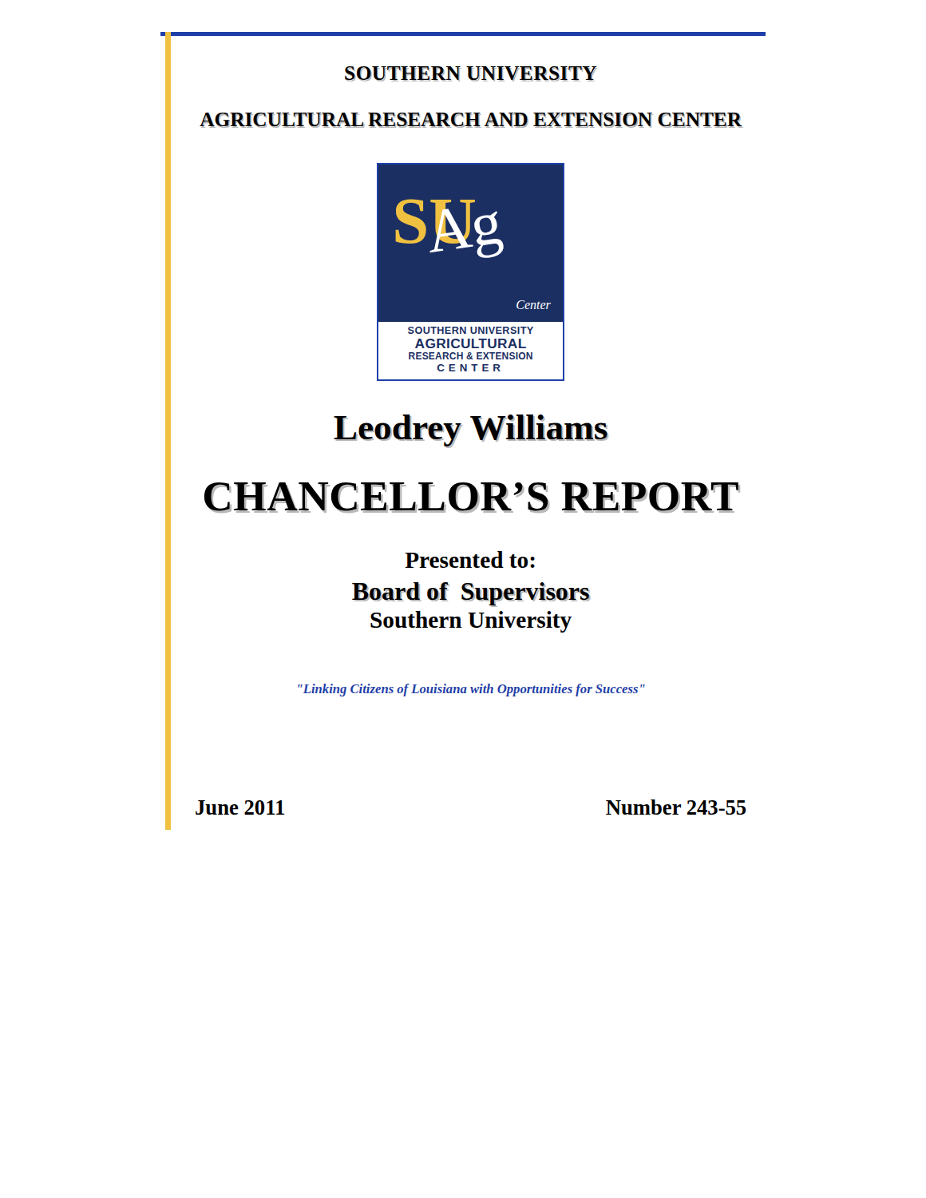SOUTHERN UNIVERSITY
AGRICULTURAL RESEARCH AND EXTENSION CENTER
SU Ag Center
SOUTHERN UNIVERSITY
AGRICULTURAL
RESEARCH & EXTENSION
CENTER
Leodrey Williams
CHANCELLOR’S REPORT
Presented to:
Board of Supervisors
Southern University
"Linking Citizens of Louisiana with Opportunities for Success"
June 2011 Number 243-55